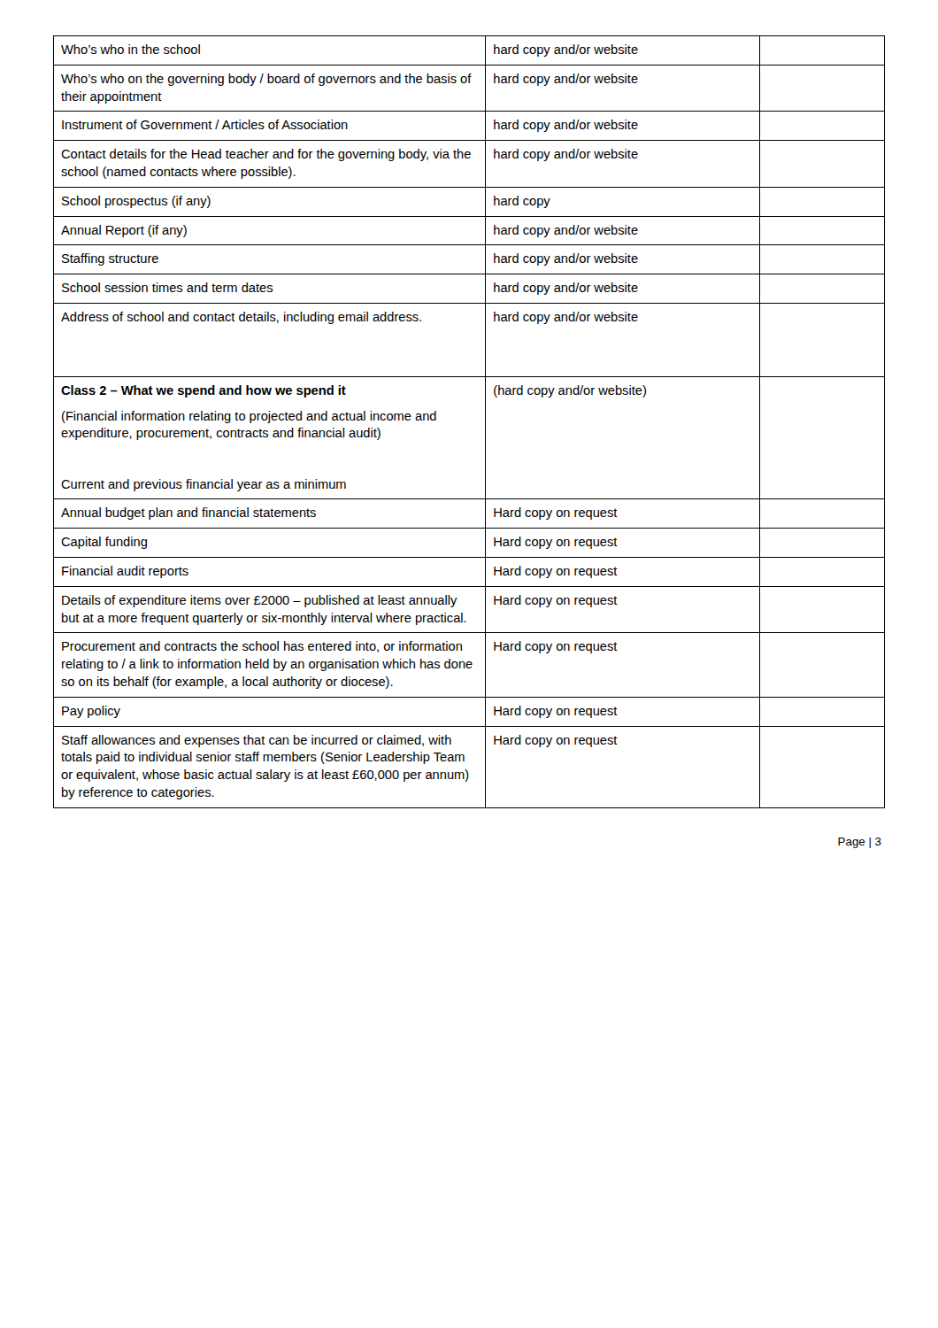| Who’s who in the school | hard copy and/or website | |
| Who’s who on the governing body / board of governors and the basis of their appointment | hard copy and/or website | |
| Instrument of Government / Articles of Association | hard copy and/or website | |
| Contact details for the Head teacher and for the governing body, via the school (named contacts where possible). | hard copy and/or website | |
| School prospectus (if any) | hard copy | |
| Annual Report (if any) | hard copy and/or website | |
| Staffing structure | hard copy and/or website | |
| School session times and term dates | hard copy and/or website | |
| Address of school and contact details, including email address. | hard copy and/or website | |
| Class 2 – What we spend and how we spend it (Financial information relating to projected and actual income and expenditure, procurement, contracts and financial audit) Current and previous financial year as a minimum | (hard copy and/or website) | |
| Annual budget plan and financial statements | Hard copy on request | |
| Capital funding | Hard copy on request | |
| Financial audit reports | Hard copy on request | |
| Details of expenditure items over £2000 – published at least annually but at a more frequent quarterly or six-monthly interval where practical. | Hard copy on request | |
| Procurement and contracts the school has entered into, or information relating to / a link to information held by an organisation which has done so on its behalf (for example, a local authority or diocese). | Hard copy on request | |
| Pay policy | Hard copy on request | |
| Staff allowances and expenses that can be incurred or claimed, with totals paid to individual senior staff members (Senior Leadership Team or equivalent, whose basic actual salary is at least £60,000 per annum) by reference to categories. | Hard copy on request | |
Page | 3